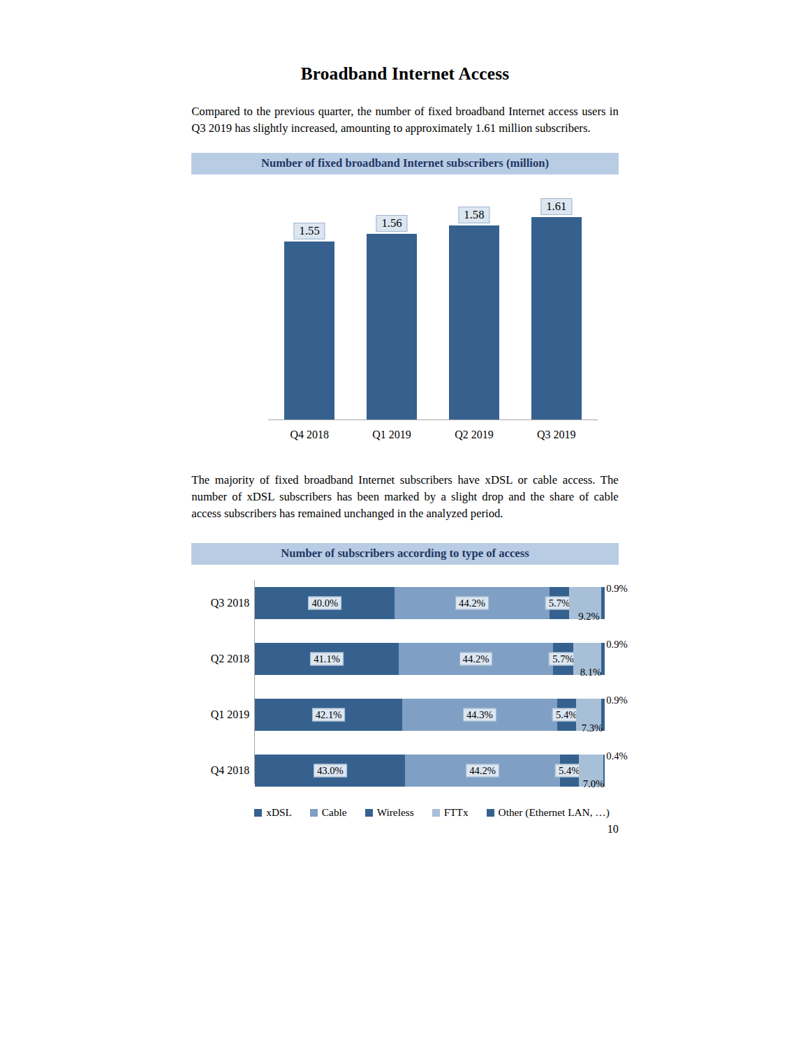Broadband Internet Access
Compared to the previous quarter, the number of fixed broadband Internet access users in Q3 2019 has slightly increased, amounting to approximately 1.61 million subscribers.
Number of fixed broadband Internet subscribers (million)
1.55
1.56
1.58
1.61
Q4 2018
Q1 2019
Q2 2019
Q3 2019
The majority of fixed broadband Internet subscribers have xDSL or cable access. The number of xDSL subscribers has been marked by a slight drop and the share of cable access subscribers has remained unchanged in the analyzed period.
Number of subscribers according to type of access
Q3 2018
40.0%
44.2%
5.7%
9.2%
0.9%
Q2 2018
41.1%
44.2%
5.7%
8.1%
0.9%
Q1 2019
42.1%
44.3%
5.4%
7.3%
0.9%
Q4 2018
43.0%
44.2%
5.4%
7.0%
0.4%
xDSL Cable Wireless FTTx Other (Ethernet LAN, …)
10